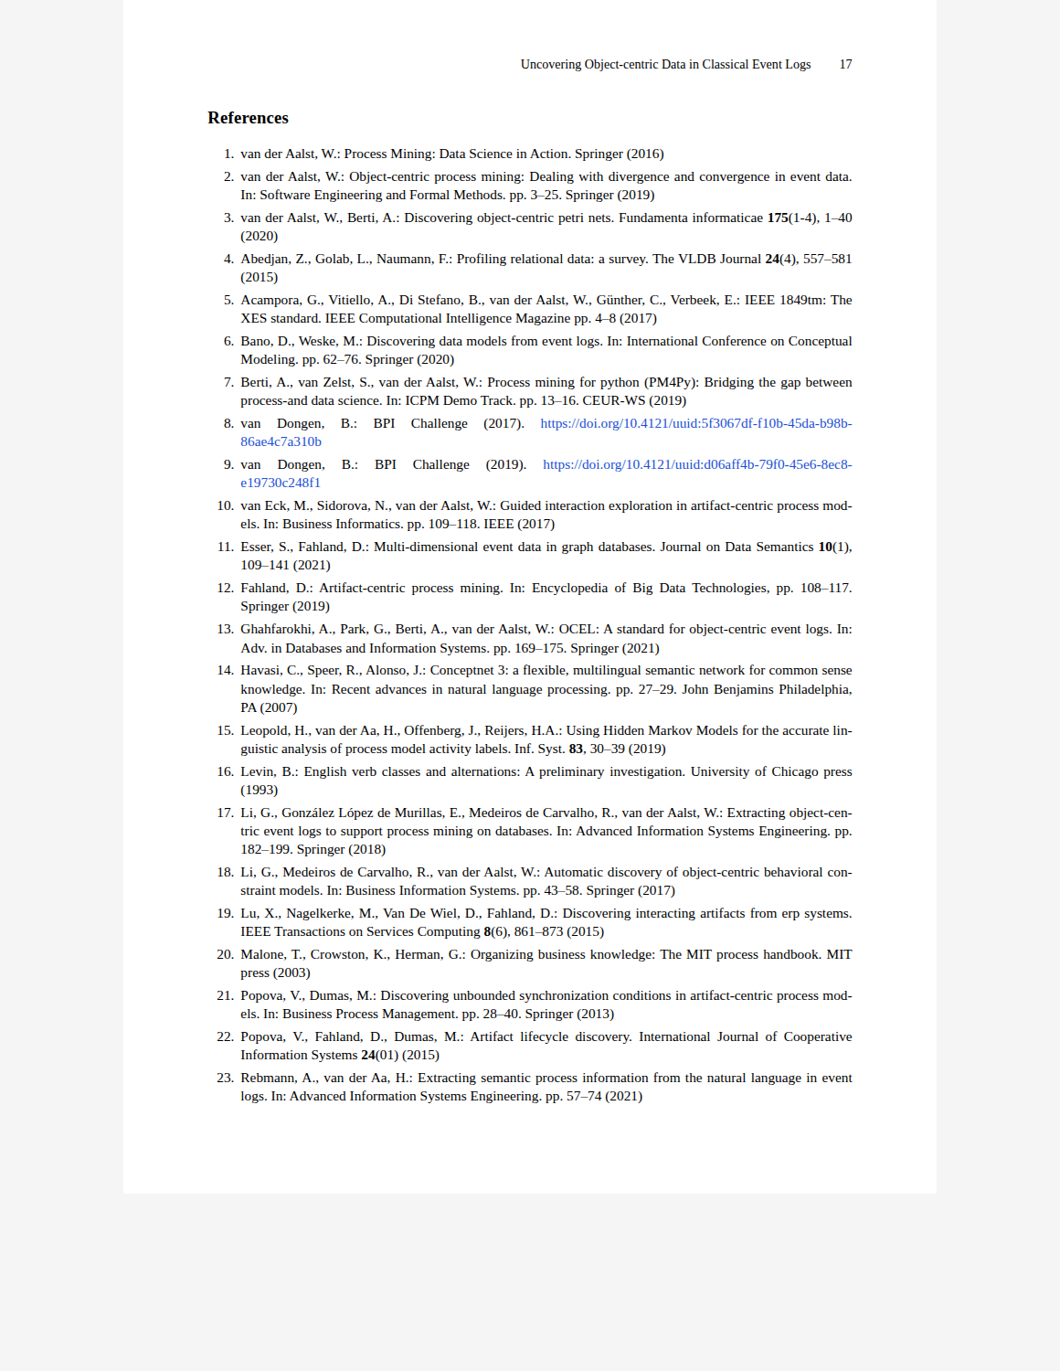Uncovering Object-centric Data in Classical Event Logs 17
References
van der Aalst, W.: Process Mining: Data Science in Action. Springer (2016)
van der Aalst, W.: Object-centric process mining: Dealing with divergence and convergence in event data. In: Software Engineering and Formal Methods. pp. 3–25. Springer (2019)
van der Aalst, W., Berti, A.: Discovering object-centric petri nets. Fundamenta informaticae 175(1-4), 1–40 (2020)
Abedjan, Z., Golab, L., Naumann, F.: Profiling relational data: a survey. The VLDB Journal 24(4), 557–581 (2015)
Acampora, G., Vitiello, A., Di Stefano, B., van der Aalst, W., Günther, C., Verbeek, E.: IEEE 1849tm: The XES standard. IEEE Computational Intelligence Magazine pp. 4–8 (2017)
Bano, D., Weske, M.: Discovering data models from event logs. In: International Conference on Conceptual Modeling. pp. 62–76. Springer (2020)
Berti, A., van Zelst, S., van der Aalst, W.: Process mining for python (PM4Py): Bridging the gap between process-and data science. In: ICPM Demo Track. pp. 13–16. CEUR-WS (2019)
van Dongen, B.: BPI Challenge (2017). https://doi.org/10.4121/uuid:5f3067df-f10b-45da-b98b-86ae4c7a310b
van Dongen, B.: BPI Challenge (2019). https://doi.org/10.4121/uuid:d06aff4b-79f0-45e6-8ec8-e19730c248f1
van Eck, M., Sidorova, N., van der Aalst, W.: Guided interaction exploration in artifact-centric process models. In: Business Informatics. pp. 109–118. IEEE (2017)
Esser, S., Fahland, D.: Multi-dimensional event data in graph databases. Journal on Data Semantics 10(1), 109–141 (2021)
Fahland, D.: Artifact-centric process mining. In: Encyclopedia of Big Data Technologies, pp. 108–117. Springer (2019)
Ghahfarokhi, A., Park, G., Berti, A., van der Aalst, W.: OCEL: A standard for object-centric event logs. In: Adv. in Databases and Information Systems. pp. 169–175. Springer (2021)
Havasi, C., Speer, R., Alonso, J.: Conceptnet 3: a flexible, multilingual semantic network for common sense knowledge. In: Recent advances in natural language processing. pp. 27–29. John Benjamins Philadelphia, PA (2007)
Leopold, H., van der Aa, H., Offenberg, J., Reijers, H.A.: Using Hidden Markov Models for the accurate linguistic analysis of process model activity labels. Inf. Syst. 83, 30–39 (2019)
Levin, B.: English verb classes and alternations: A preliminary investigation. University of Chicago press (1993)
Li, G., González López de Murillas, E., Medeiros de Carvalho, R., van der Aalst, W.: Extracting object-centric event logs to support process mining on databases. In: Advanced Information Systems Engineering. pp. 182–199. Springer (2018)
Li, G., Medeiros de Carvalho, R., van der Aalst, W.: Automatic discovery of object-centric behavioral constraint models. In: Business Information Systems. pp. 43–58. Springer (2017)
Lu, X., Nagelkerke, M., Van De Wiel, D., Fahland, D.: Discovering interacting artifacts from erp systems. IEEE Transactions on Services Computing 8(6), 861–873 (2015)
Malone, T., Crowston, K., Herman, G.: Organizing business knowledge: The MIT process handbook. MIT press (2003)
Popova, V., Dumas, M.: Discovering unbounded synchronization conditions in artifact-centric process models. In: Business Process Management. pp. 28–40. Springer (2013)
Popova, V., Fahland, D., Dumas, M.: Artifact lifecycle discovery. International Journal of Cooperative Information Systems 24(01) (2015)
Rebmann, A., van der Aa, H.: Extracting semantic process information from the natural language in event logs. In: Advanced Information Systems Engineering. pp. 57–74 (2021)